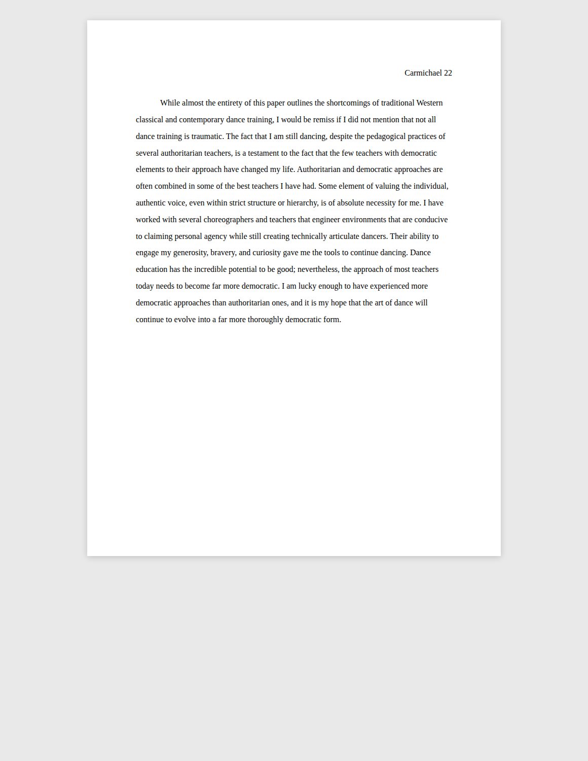Carmichael 22
While almost the entirety of this paper outlines the shortcomings of traditional Western classical and contemporary dance training, I would be remiss if I did not mention that not all dance training is traumatic. The fact that I am still dancing, despite the pedagogical practices of several authoritarian teachers, is a testament to the fact that the few teachers with democratic elements to their approach have changed my life. Authoritarian and democratic approaches are often combined in some of the best teachers I have had. Some element of valuing the individual, authentic voice, even within strict structure or hierarchy, is of absolute necessity for me. I have worked with several choreographers and teachers that engineer environments that are conducive to claiming personal agency while still creating technically articulate dancers. Their ability to engage my generosity, bravery, and curiosity gave me the tools to continue dancing. Dance education has the incredible potential to be good; nevertheless, the approach of most teachers today needs to become far more democratic. I am lucky enough to have experienced more democratic approaches than authoritarian ones, and it is my hope that the art of dance will continue to evolve into a far more thoroughly democratic form.